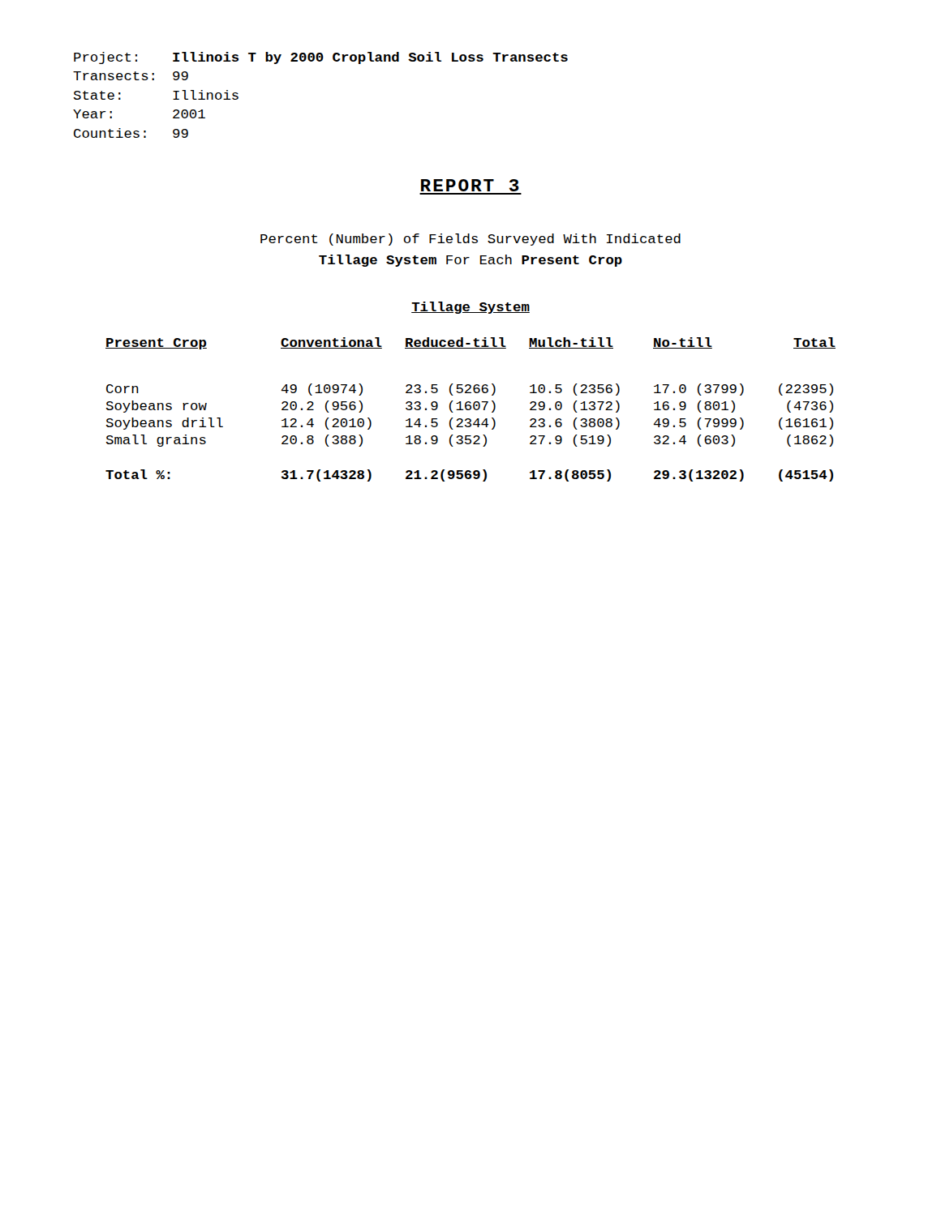| Project: | Illinois T by 2000 Cropland Soil Loss Transects |
| Transects: | 99 |
| State: | Illinois |
| Year: | 2001 |
| Counties: | 99 |
REPORT 3
Percent (Number) of Fields Surveyed With Indicated
Tillage System For Each Present Crop
Tillage System
| Present Crop | Conventional | Reduced-till | Mulch-till | No-till | Total |
| --- | --- | --- | --- | --- | --- |
| Corn | 49 (10974) | 23.5 (5266) | 10.5 (2356) | 17.0 (3799) | (22395) |
| Soybeans row | 20.2 (956) | 33.9 (1607) | 29.0 (1372) | 16.9 (801) | (4736) |
| Soybeans drill | 12.4 (2010) | 14.5 (2344) | 23.6 (3808) | 49.5 (7999) | (16161) |
| Small grains | 20.8 (388) | 18.9 (352) | 27.9 (519) | 32.4 (603) | (1862) |
| Total %: | 31.7(14328) | 21.2(9569) | 17.8(8055) | 29.3(13202) | (45154) |